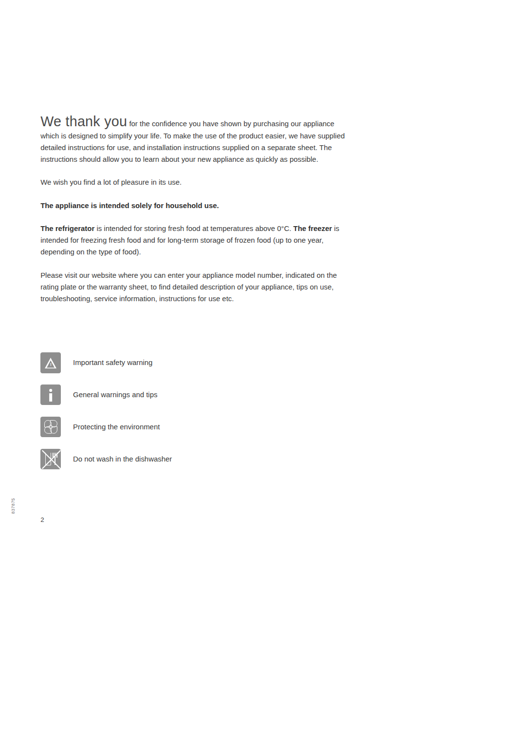We thank you for the confidence you have shown by purchasing our appliance which is designed to simplify your life. To make the use of the product easier, we have supplied detailed instructions for use, and installation instructions supplied on a separate sheet. The instructions should allow you to learn about your new appliance as quickly as possible.
We wish you find a lot of pleasure in its use.
The appliance is intended solely for household use.
The refrigerator is intended for storing fresh food at temperatures above 0°C. The freezer is intended for freezing fresh food and for long-term storage of frozen food (up to one year, depending on the type of food).
Please visit our website where you can enter your appliance model number, indicated on the rating plate or the warranty sheet, to find detailed description of your appliance, tips on use, troubleshooting, service information, instructions for use etc.
!
Important safety warning
General warnings and tips
Protecting the environment
Do not wash in the dishwasher
837875
2